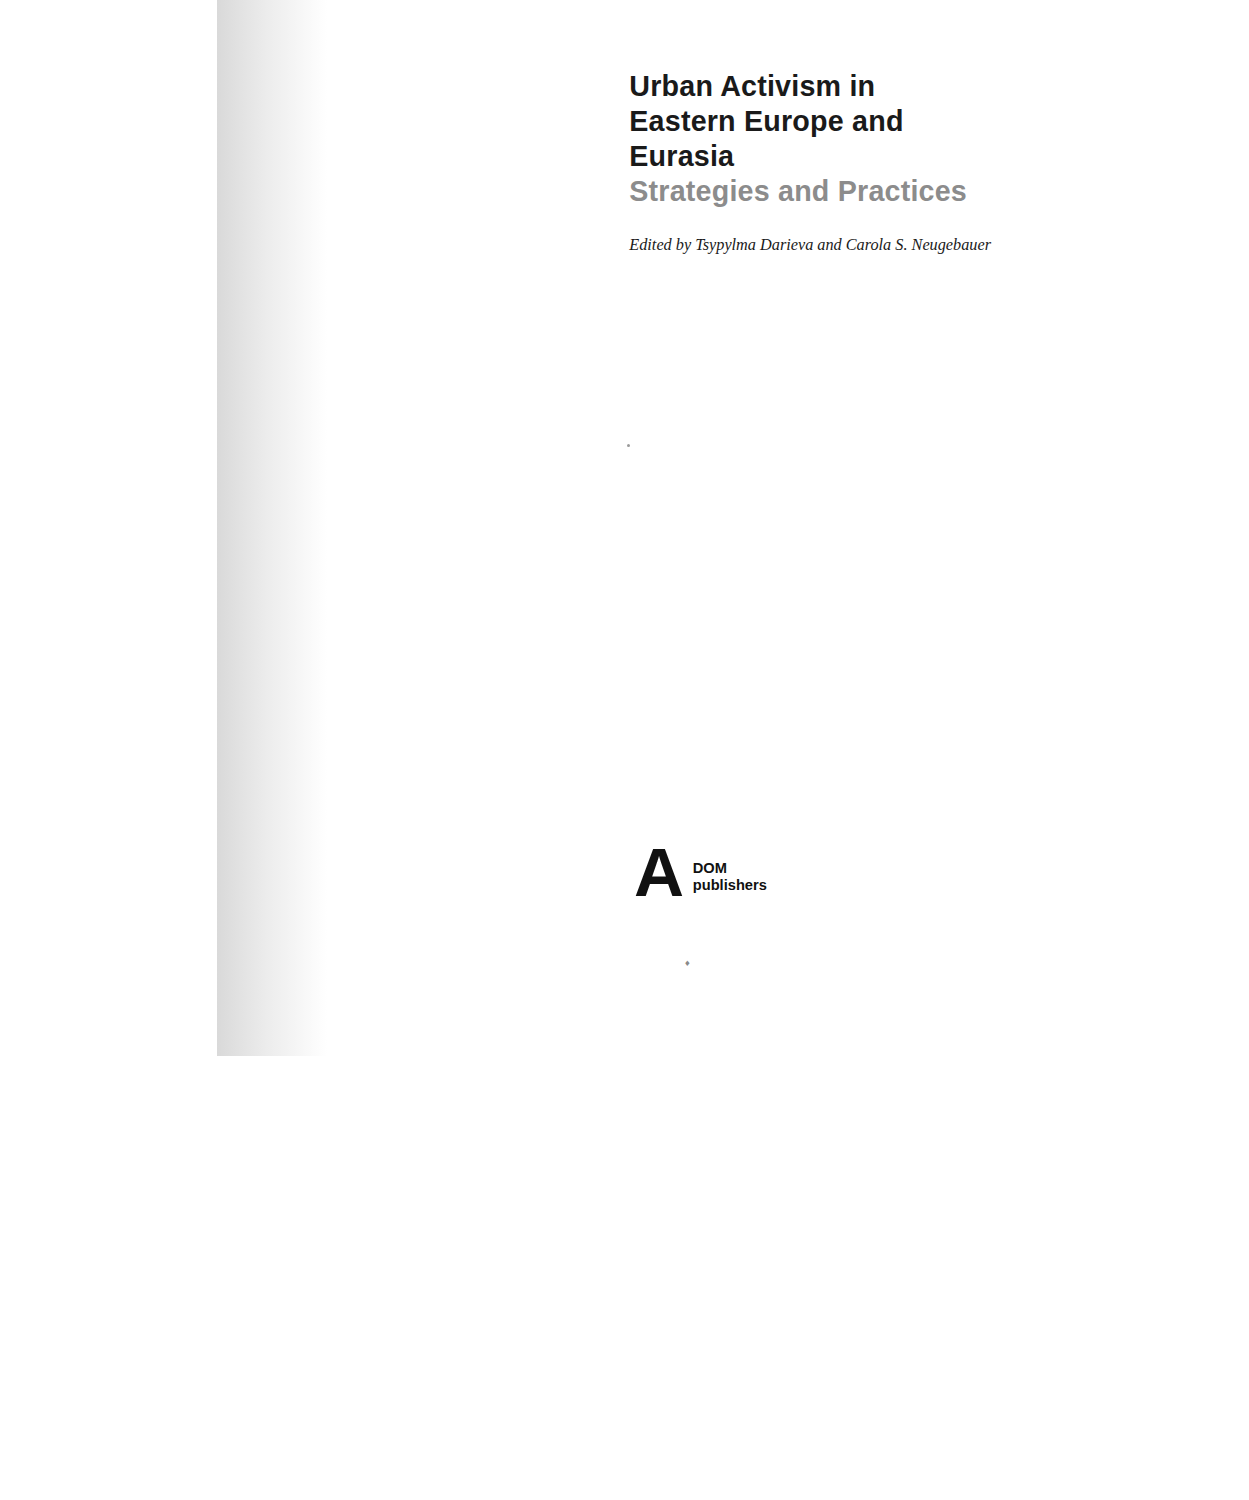Urban Activism in Eastern Europe and Eurasia Strategies and Practices
Edited by Tsypylma Darieva and Carola S. Neugebauer
A
DOM publishers
♦